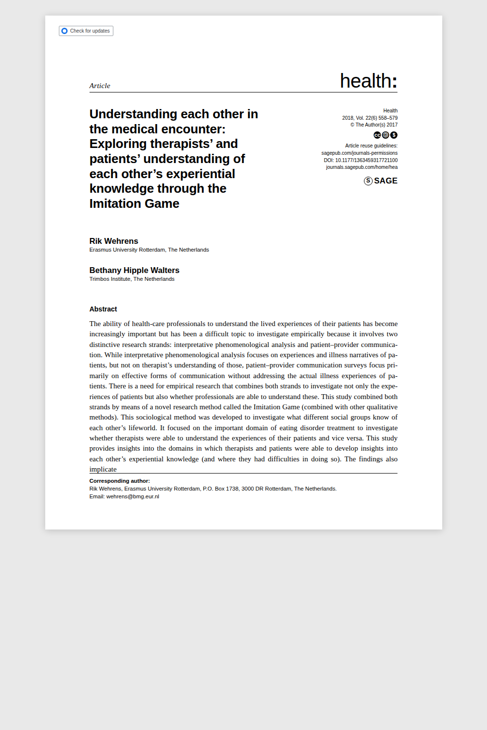Check for updates
Article
health:
Understanding each other in the medical encounter: Exploring therapists’ and patients’ understanding of each other’s experiential knowledge through the Imitation Game
Health
2018, Vol. 22(6) 558–579
© The Author(s) 2017
ccⒹ$
Article reuse guidelines:
sagepub.com/journals-permissions
DOI: 10.1177/1363459317721100
journals.sagepub.com/home/hea
SSAGE
Rik Wehrens
Erasmus University Rotterdam, The Netherlands
Bethany Hipple Walters
Trimbos Institute, The Netherlands
Abstract
The ability of health-care professionals to understand the lived experiences of their patients has become increasingly important but has been a difficult topic to investigate empirically because it involves two distinctive research strands: interpretative phenomenological analysis and patient–provider communication. While interpretative phenomenological analysis focuses on experiences and illness narratives of patients, but not on therapist’s understanding of those, patient–provider communication surveys focus primarily on effective forms of communication without addressing the actual illness experiences of patients. There is a need for empirical research that combines both strands to investigate not only the experiences of patients but also whether professionals are able to understand these. This study combined both strands by means of a novel research method called the Imitation Game (combined with other qualitative methods). This sociological method was developed to investigate what different social groups know of each other’s lifeworld. It focused on the important domain of eating disorder treatment to investigate whether therapists were able to understand the experiences of their patients and vice versa. This study provides insights into the domains in which therapists and patients were able to develop insights into each other’s experiential knowledge (and where they had difficulties in doing so). The findings also implicate
Corresponding author:
Rik Wehrens, Erasmus University Rotterdam, P.O. Box 1738, 3000 DR Rotterdam, The Netherlands.
Email: wehrens@bmg.eur.nl